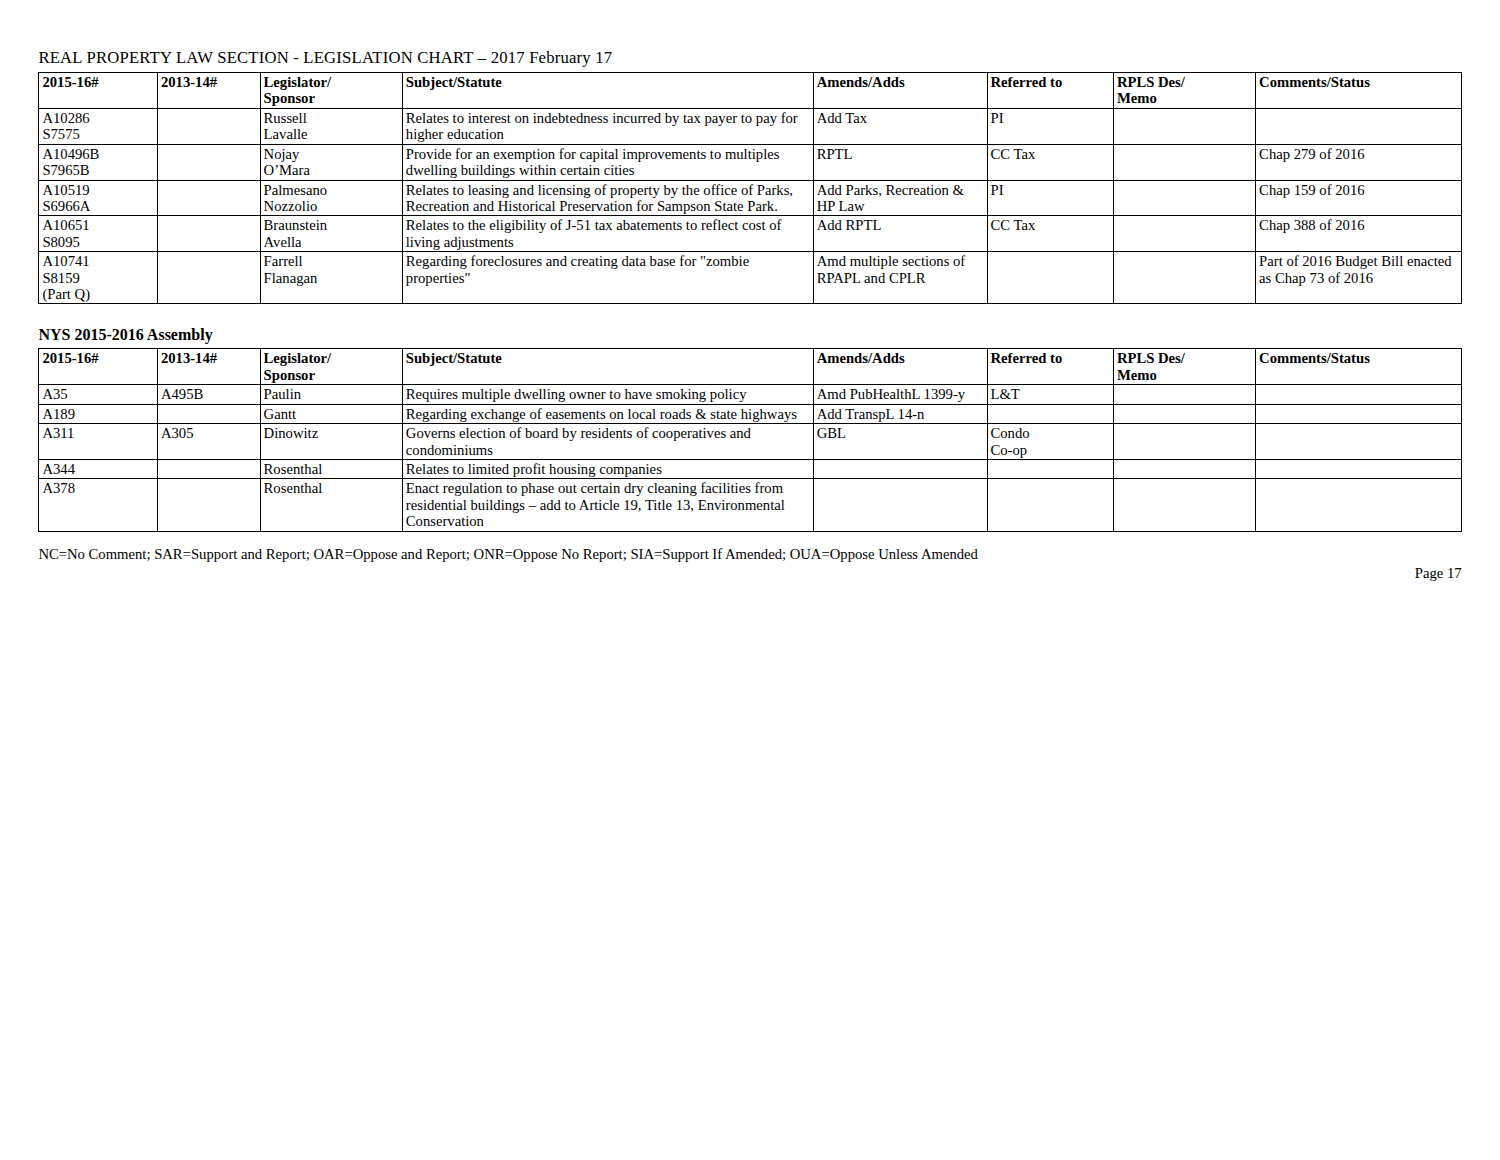REAL PROPERTY LAW SECTION - LEGISLATION CHART – 2017 February 17
| 2015-16# | 2013-14# | Legislator/ Sponsor | Subject/Statute | Amends/Adds | Referred to | RPLS Des/ Memo | Comments/Status |
| --- | --- | --- | --- | --- | --- | --- | --- |
| A10286 S7575 | | Russell Lavalle | Relates to interest on indebtedness incurred by tax payer to pay for higher education | Add Tax | PI | | |
| A10496B S7965B | | Nojay O’Mara | Provide for an exemption for capital improvements to multiples dwelling buildings within certain cities | RPTL | CC Tax | | Chap 279 of 2016 |
| A10519 S6966A | | Palmesano Nozzolio | Relates to leasing and licensing of property by the office of Parks, Recreation and Historical Preservation for Sampson State Park. | Add Parks, Recreation & HP Law | PI | | Chap 159 of 2016 |
| A10651 S8095 | | Braunstein Avella | Relates to the eligibility of J-51 tax abatements to reflect cost of living adjustments | Add RPTL | CC Tax | | Chap 388 of 2016 |
| A10741 S8159 (Part Q) | | Farrell Flanagan | Regarding foreclosures and creating data base for "zombie properties" | Amd multiple sections of RPAPL and CPLR | | | Part of 2016 Budget Bill enacted as Chap 73 of 2016 |
NYS 2015-2016 Assembly
| 2015-16# | 2013-14# | Legislator/ Sponsor | Subject/Statute | Amends/Adds | Referred to | RPLS Des/ Memo | Comments/Status |
| --- | --- | --- | --- | --- | --- | --- | --- |
| A35 | A495B | Paulin | Requires multiple dwelling owner to have smoking policy | Amd PubHealthL 1399-y | L&T | | |
| A189 | | Gantt | Regarding exchange of easements on local roads & state highways | Add TranspL 14-n | | | |
| A311 | A305 | Dinowitz | Governs election of board by residents of cooperatives and condominiums | GBL | Condo Co-op | | |
| A344 | | Rosenthal | Relates to limited profit housing companies | | | | |
| A378 | | Rosenthal | Enact regulation to phase out certain dry cleaning facilities from residential buildings – add to Article 19, Title 13, Environmental Conservation | | | | |
NC=No Comment; SAR=Support and Report; OAR=Oppose and Report; ONR=Oppose No Report; SIA=Support If Amended; OUA=Oppose Unless Amended
Page 17